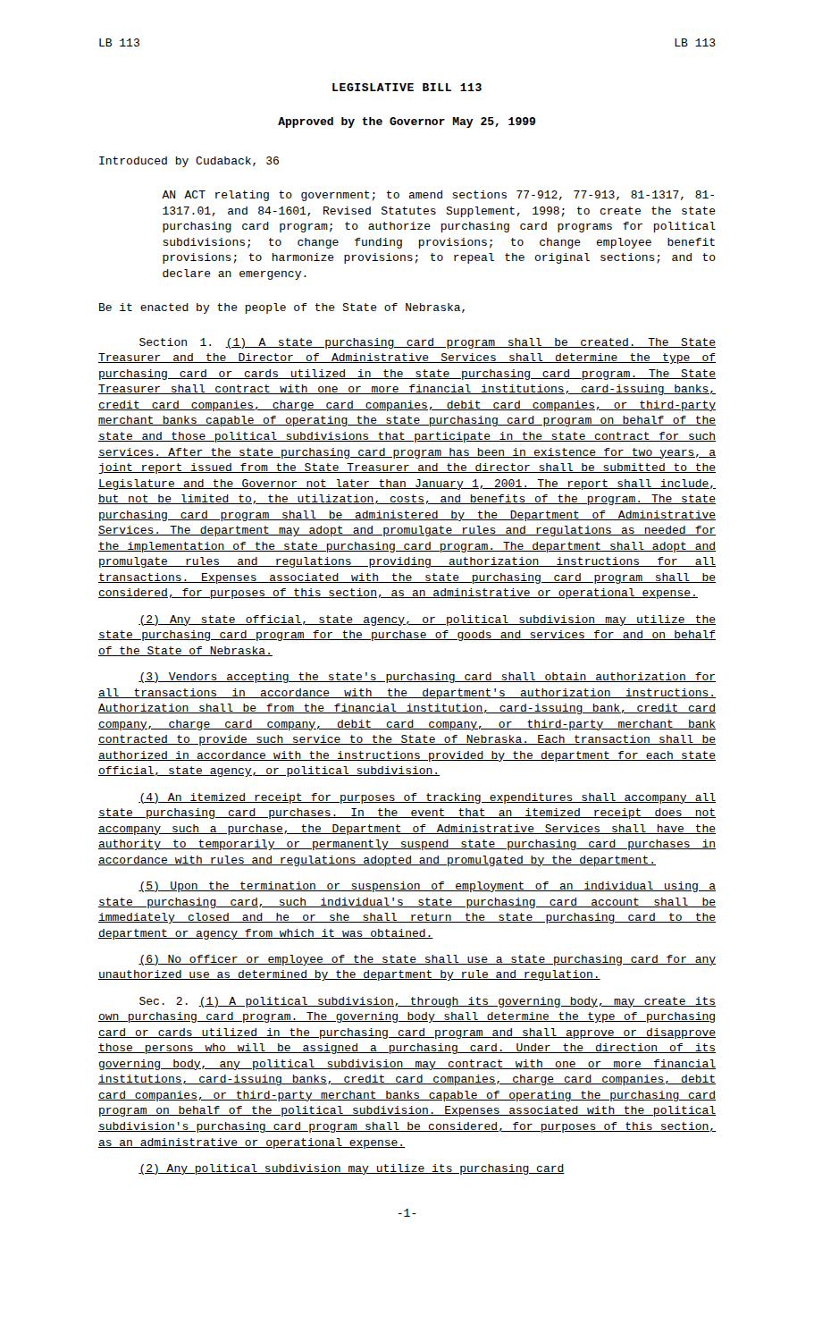LB 113 LB 113
LEGISLATIVE BILL 113
Approved by the Governor May 25, 1999
Introduced by Cudaback, 36
AN ACT relating to government; to amend sections 77-912, 77-913, 81-1317, 81-1317.01, and 84-1601, Revised Statutes Supplement, 1998; to create the state purchasing card program; to authorize purchasing card programs for political subdivisions; to change funding provisions; to change employee benefit provisions; to harmonize provisions; to repeal the original sections; and to declare an emergency.
Be it enacted by the people of the State of Nebraska,
Section 1. (1) A state purchasing card program shall be created. The State Treasurer and the Director of Administrative Services shall determine the type of purchasing card or cards utilized in the state purchasing card program. The State Treasurer shall contract with one or more financial institutions, card-issuing banks, credit card companies, charge card companies, debit card companies, or third-party merchant banks capable of operating the state purchasing card program on behalf of the state and those political subdivisions that participate in the state contract for such services. After the state purchasing card program has been in existence for two years, a joint report issued from the State Treasurer and the director shall be submitted to the Legislature and the Governor not later than January 1, 2001. The report shall include, but not be limited to, the utilization, costs, and benefits of the program. The state purchasing card program shall be administered by the Department of Administrative Services. The department may adopt and promulgate rules and regulations as needed for the implementation of the state purchasing card program. The department shall adopt and promulgate rules and regulations providing authorization instructions for all transactions. Expenses associated with the state purchasing card program shall be considered, for purposes of this section, as an administrative or operational expense.
(2) Any state official, state agency, or political subdivision may utilize the state purchasing card program for the purchase of goods and services for and on behalf of the State of Nebraska.
(3) Vendors accepting the state's purchasing card shall obtain authorization for all transactions in accordance with the department's authorization instructions. Authorization shall be from the financial institution, card-issuing bank, credit card company, charge card company, debit card company, or third-party merchant bank contracted to provide such service to the State of Nebraska. Each transaction shall be authorized in accordance with the instructions provided by the department for each state official, state agency, or political subdivision.
(4) An itemized receipt for purposes of tracking expenditures shall accompany all state purchasing card purchases. In the event that an itemized receipt does not accompany such a purchase, the Department of Administrative Services shall have the authority to temporarily or permanently suspend state purchasing card purchases in accordance with rules and regulations adopted and promulgated by the department.
(5) Upon the termination or suspension of employment of an individual using a state purchasing card, such individual's state purchasing card account shall be immediately closed and he or she shall return the state purchasing card to the department or agency from which it was obtained.
(6) No officer or employee of the state shall use a state purchasing card for any unauthorized use as determined by the department by rule and regulation.
Sec. 2. (1) A political subdivision, through its governing body, may create its own purchasing card program. The governing body shall determine the type of purchasing card or cards utilized in the purchasing card program and shall approve or disapprove those persons who will be assigned a purchasing card. Under the direction of its governing body, any political subdivision may contract with one or more financial institutions, card-issuing banks, credit card companies, charge card companies, debit card companies, or third-party merchant banks capable of operating the purchasing card program on behalf of the political subdivision. Expenses associated with the political subdivision's purchasing card program shall be considered, for purposes of this section, as an administrative or operational expense.
(2) Any political subdivision may utilize its purchasing card
-1-